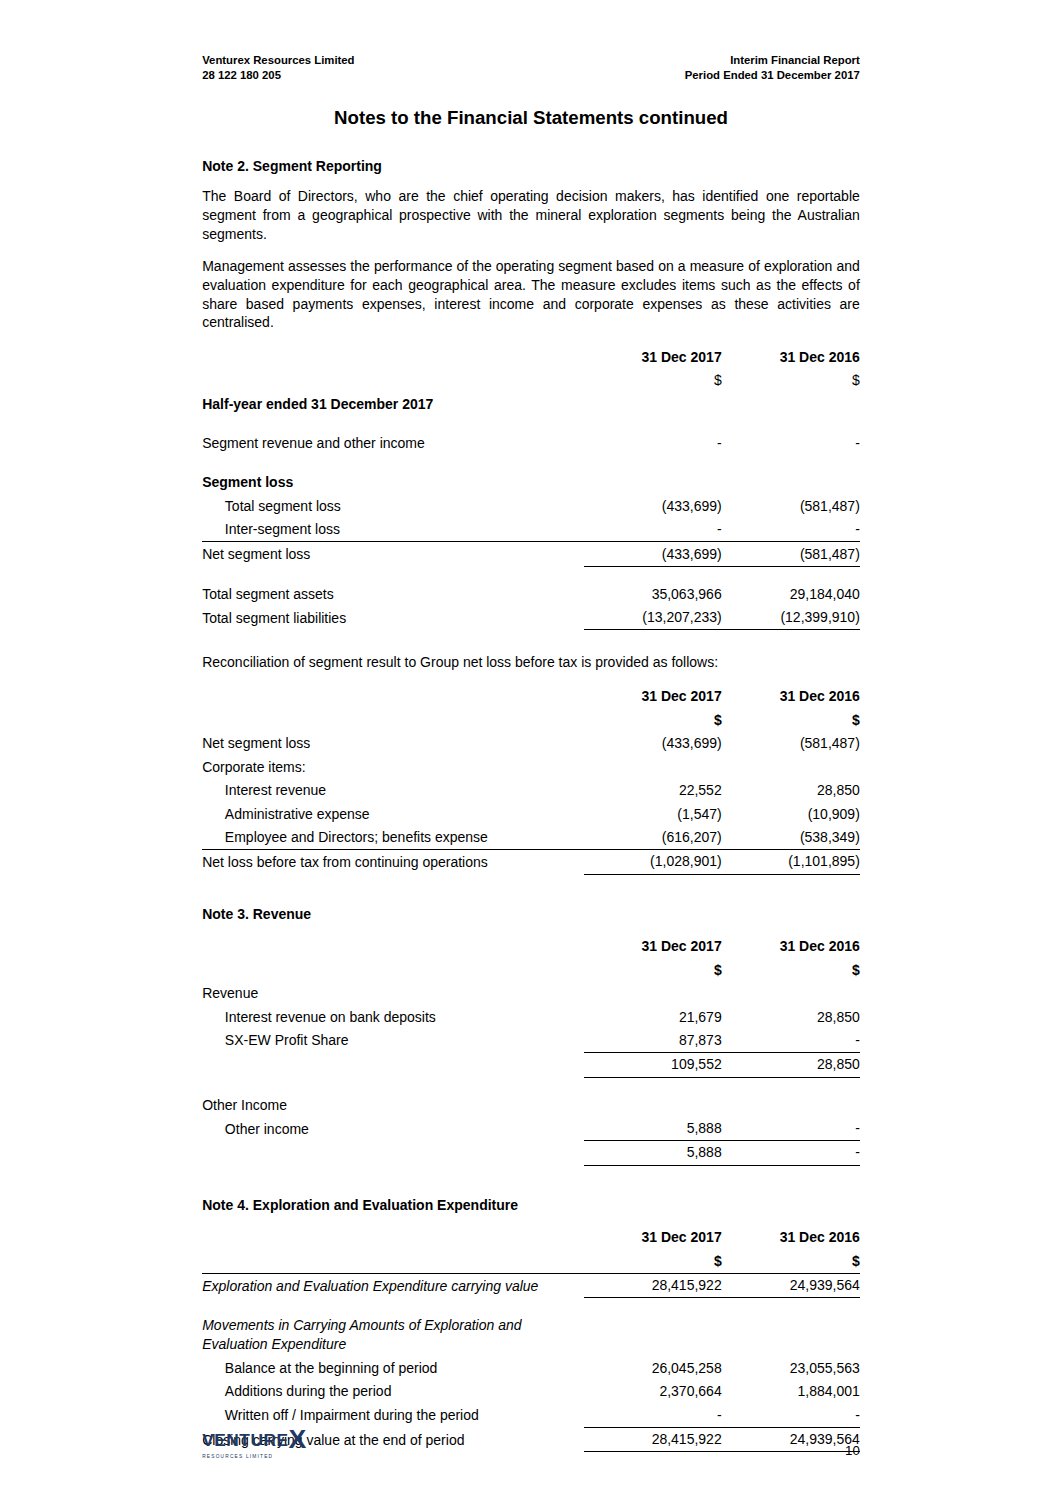Venturex Resources Limited
28 122 180 205
Interim Financial Report
Period Ended 31 December 2017
Notes to the Financial Statements continued
Note 2. Segment Reporting
The Board of Directors, who are the chief operating decision makers, has identified one reportable segment from a geographical prospective with the mineral exploration segments being the Australian segments.
Management assesses the performance of the operating segment based on a measure of exploration and evaluation expenditure for each geographical area. The measure excludes items such as the effects of share based payments expenses, interest income and corporate expenses as these activities are centralised.
| | 31 Dec 2017 | 31 Dec 2016 |
| | $ | $ |
| Half-year ended 31 December 2017 | | |
| Segment revenue and other income | - | - |
| Segment loss | | |
| Total segment loss | (433,699) | (581,487) |
| Inter-segment loss | - | - |
| Net segment loss | (433,699) | (581,487) |
| Total segment assets | 35,063,966 | 29,184,040 |
| Total segment liabilities | (13,207,233) | (12,399,910) |
Reconciliation of segment result to Group net loss before tax is provided as follows:
| | 31 Dec 2017 | 31 Dec 2016 |
| | $ | $ |
| Net segment loss | (433,699) | (581,487) |
| Corporate items: | | |
| Interest revenue | 22,552 | 28,850 |
| Administrative expense | (1,547) | (10,909) |
| Employee and Directors; benefits expense | (616,207) | (538,349) |
| Net loss before tax from continuing operations | (1,028,901) | (1,101,895) |
Note 3. Revenue
| | 31 Dec 2017 | 31 Dec 2016 |
| | $ | $ |
| Revenue | | |
| Interest revenue on bank deposits | 21,679 | 28,850 |
| SX-EW Profit Share | 87,873 | - |
| | 109,552 | 28,850 |
| Other Income | | |
| Other income | 5,888 | - |
| | 5,888 | - |
Note 4. Exploration and Evaluation Expenditure
| | 31 Dec 2017 | 31 Dec 2016 |
| | $ | $ |
| Exploration and Evaluation Expenditure carrying value | 28,415,922 | 24,939,564 |
| Movements in Carrying Amounts of Exploration and Evaluation Expenditure | | |
| Balance at the beginning of period | 26,045,258 | 23,055,563 |
| Additions during the period | 2,370,664 | 1,884,001 |
| Written off / Impairment during the period | - | - |
| Closing carrying value at the end of period | 28,415,922 | 24,939,564 |
VENTUREX RESOURCES LIMITED
10